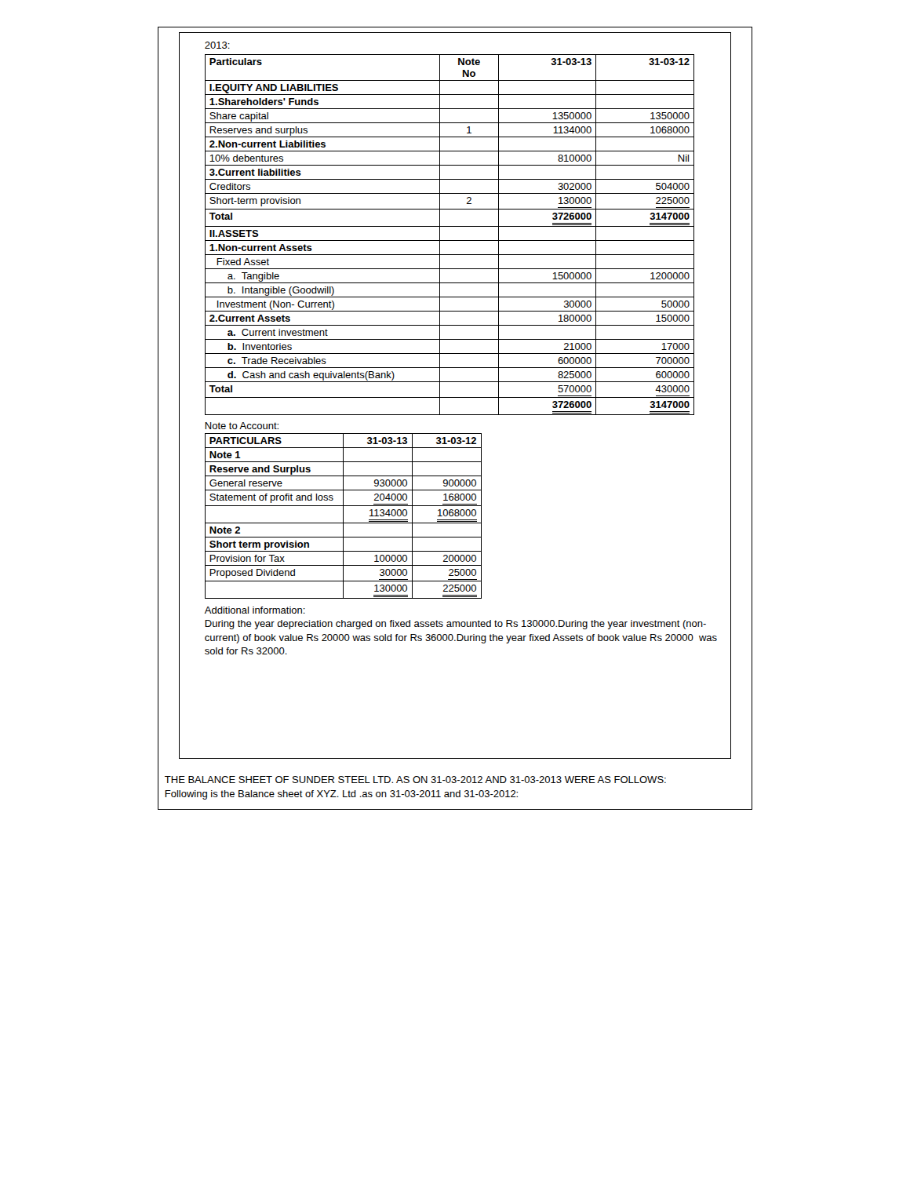2013:
| Particulars | Note No | 31-03-13 | 31-03-12 |
| I.EQUITY AND LIABILITIES | | | |
| 1.Shareholders' Funds | | | |
| Share capital | | 1350000 | 1350000 |
| Reserves and surplus | 1 | 1134000 | 1068000 |
| 2.Non-current Liabilities | | | |
| 10% debentures | | 810000 | Nil |
| 3.Current liabilities | | | |
| Creditors | | 302000 | 504000 |
| Short-term provision | 2 | 130000 | 225000 |
| Total | | 3726000 | 3147000 |
| II.ASSETS | | | |
| 1.Non-current Assets | | | |
| Fixed Asset | | | |
| a. Tangible | | 1500000 | 1200000 |
| b. Intangible (Goodwill) | | | |
| Investment (Non- Current) | | 30000 | 50000 |
| 2.Current Assets | | 180000 | 150000 |
| a. Current investment | | | |
| b. Inventories | | 21000 | 17000 |
| c. Trade Receivables | | 600000 | 700000 |
| d. Cash and cash equivalents(Bank) | | 825000 | 600000 |
| Total | | 570000 | 430000 |
| | | 3726000 | 3147000 |
Note to Account:
| PARTICULARS | 31-03-13 | 31-03-12 |
| Note 1 | | |
| Reserve and Surplus | | |
| General reserve | 930000 | 900000 |
| Statement of profit and loss | 204000 | 168000 |
| | 1134000 | 1068000 |
| Note 2 | | |
| Short term provision | | |
| Provision for Tax | 100000 | 200000 |
| Proposed Dividend | 30000 | 25000 |
| | 130000 | 225000 |
Additional information:
During the year depreciation charged on fixed assets amounted to Rs 130000.During the year investment (non-current) of book value Rs 20000 was sold for Rs 36000.During the year fixed Assets of book value Rs 20000 was sold for Rs 32000.
THE BALANCE SHEET OF SUNDER STEEL LTD. AS ON 31-03-2012 AND 31-03-2013 WERE AS FOLLOWS:
Following is the Balance sheet of XYZ. Ltd .as on 31-03-2011 and 31-03-2012: